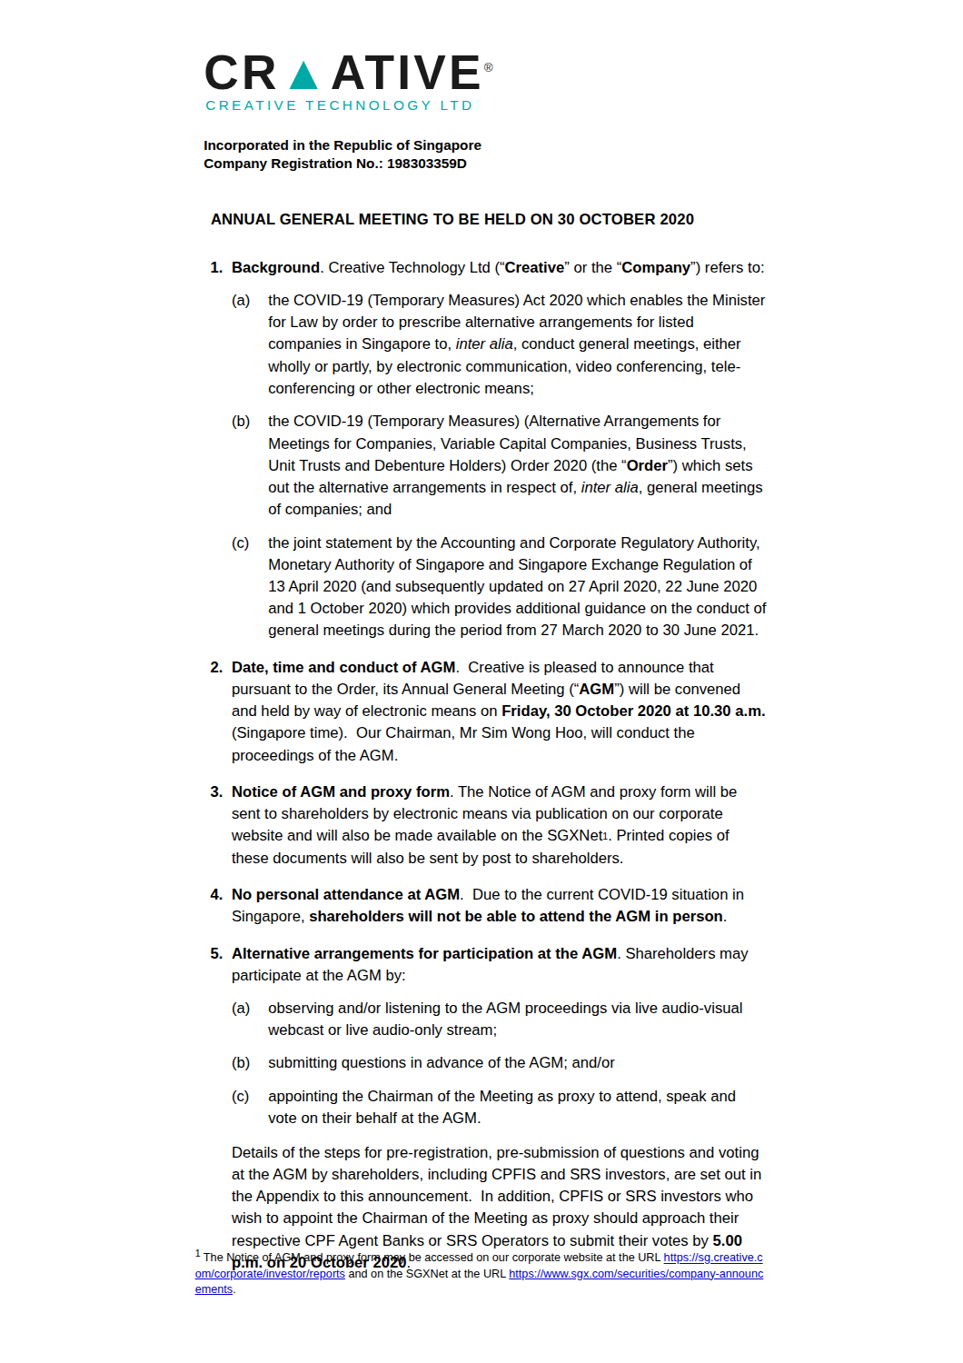CR▲ATIVE®
CREATIVE TECHNOLOGY LTD
Incorporated in the Republic of Singapore
Company Registration No.: 198303359D
ANNUAL GENERAL MEETING TO BE HELD ON 30 OCTOBER 2020
1. Background. Creative Technology Ltd (“Creative” or the “Company”) refers to:
(a) the COVID-19 (Temporary Measures) Act 2020 which enables the Minister for Law by order to prescribe alternative arrangements for listed companies in Singapore to, inter alia, conduct general meetings, either wholly or partly, by electronic communication, video conferencing, tele-conferencing or other electronic means;
(b) the COVID-19 (Temporary Measures) (Alternative Arrangements for Meetings for Companies, Variable Capital Companies, Business Trusts, Unit Trusts and Debenture Holders) Order 2020 (the “Order”) which sets out the alternative arrangements in respect of, inter alia, general meetings of companies; and
(c) the joint statement by the Accounting and Corporate Regulatory Authority, Monetary Authority of Singapore and Singapore Exchange Regulation of 13 April 2020 (and subsequently updated on 27 April 2020, 22 June 2020 and 1 October 2020) which provides additional guidance on the conduct of general meetings during the period from 27 March 2020 to 30 June 2021.
2. Date, time and conduct of AGM. Creative is pleased to announce that pursuant to the Order, its Annual General Meeting (“AGM”) will be convened and held by way of electronic means on Friday, 30 October 2020 at 10.30 a.m. (Singapore time). Our Chairman, Mr Sim Wong Hoo, will conduct the proceedings of the AGM.
3. Notice of AGM and proxy form. The Notice of AGM and proxy form will be sent to shareholders by electronic means via publication on our corporate website and will also be made available on the SGXNet1. Printed copies of these documents will also be sent by post to shareholders.
4. No personal attendance at AGM. Due to the current COVID-19 situation in Singapore, shareholders will not be able to attend the AGM in person.
5. Alternative arrangements for participation at the AGM. Shareholders may participate at the AGM by:
(a) observing and/or listening to the AGM proceedings via live audio-visual webcast or live audio-only stream;
(b) submitting questions in advance of the AGM; and/or
(c) appointing the Chairman of the Meeting as proxy to attend, speak and vote on their behalf at the AGM.
Details of the steps for pre-registration, pre-submission of questions and voting at the AGM by shareholders, including CPFIS and SRS investors, are set out in the Appendix to this announcement. In addition, CPFIS or SRS investors who wish to appoint the Chairman of the Meeting as proxy should approach their respective CPF Agent Banks or SRS Operators to submit their votes by 5.00 p.m. on 20 October 2020.
1 The Notice of AGM and proxy form may be accessed on our corporate website at the URL https://sg.creative.com/corporate/investor/reports and on the SGXNet at the URL https://www.sgx.com/securities/company-announcements.